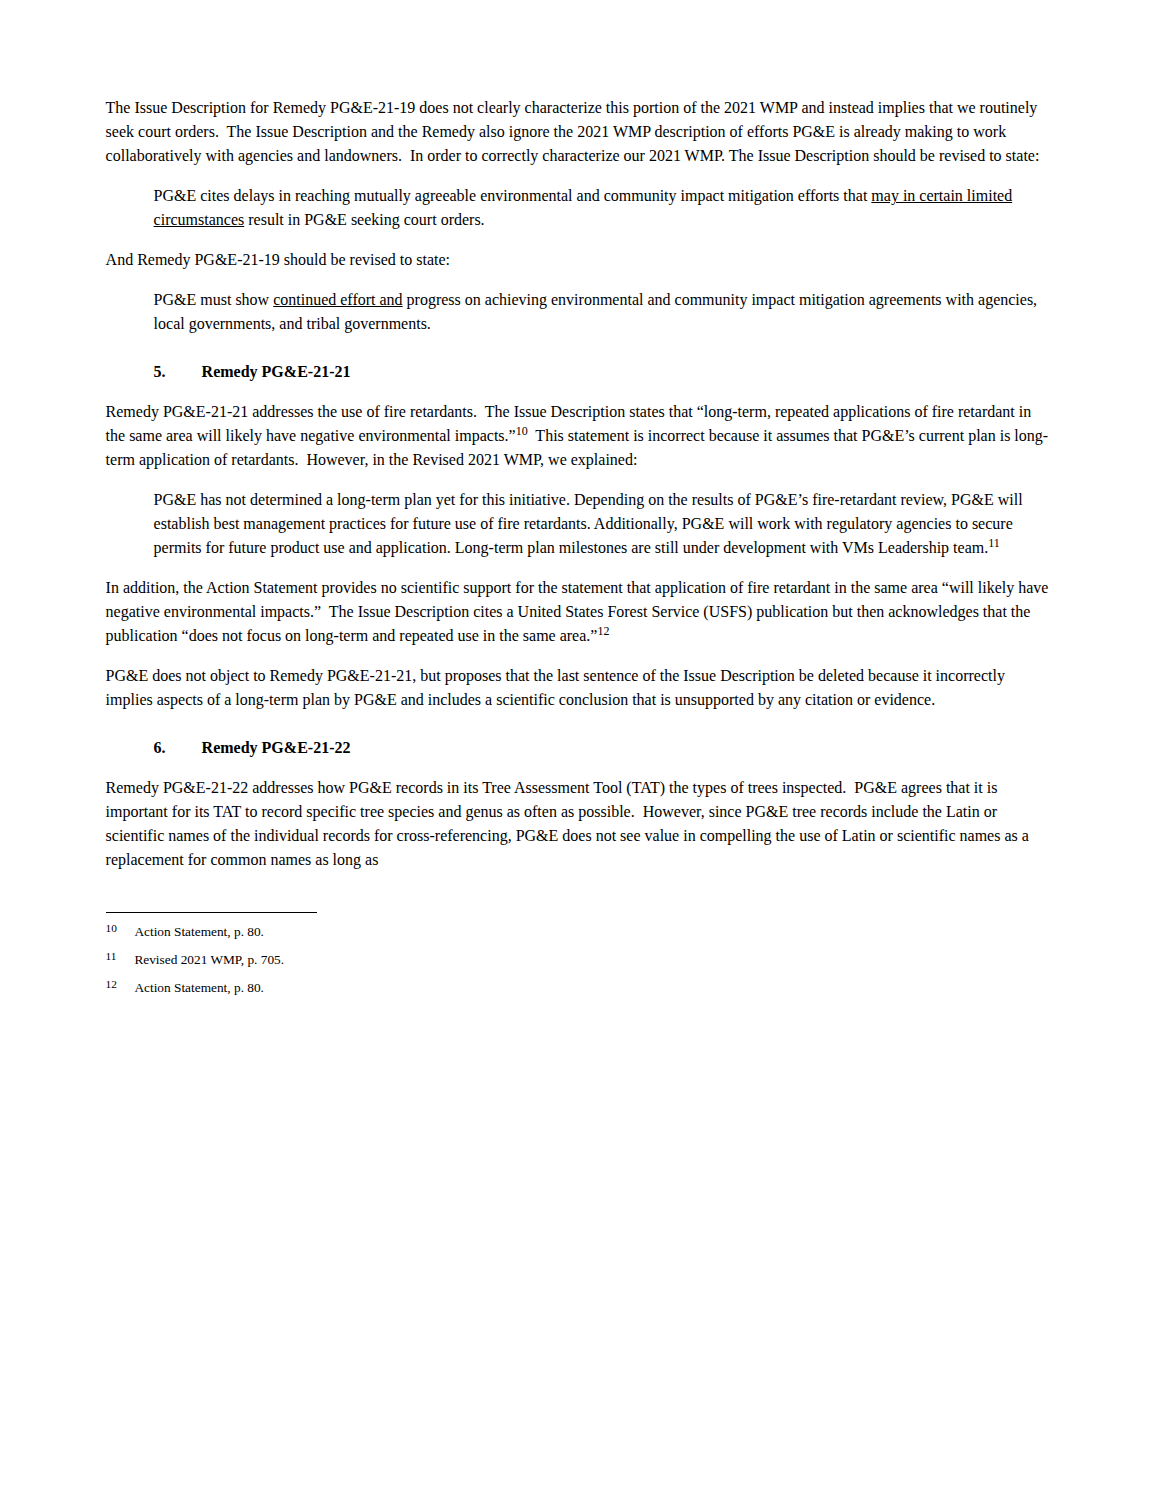The Issue Description for Remedy PG&E-21-19 does not clearly characterize this portion of the 2021 WMP and instead implies that we routinely seek court orders. The Issue Description and the Remedy also ignore the 2021 WMP description of efforts PG&E is already making to work collaboratively with agencies and landowners. In order to correctly characterize our 2021 WMP. The Issue Description should be revised to state:
PG&E cites delays in reaching mutually agreeable environmental and community impact mitigation efforts that may in certain limited circumstances result in PG&E seeking court orders.
And Remedy PG&E-21-19 should be revised to state:
PG&E must show continued effort and progress on achieving environmental and community impact mitigation agreements with agencies, local governments, and tribal governments.
5. Remedy PG&E-21-21
Remedy PG&E-21-21 addresses the use of fire retardants. The Issue Description states that “long-term, repeated applications of fire retardant in the same area will likely have negative environmental impacts.”10 This statement is incorrect because it assumes that PG&E’s current plan is long-term application of retardants. However, in the Revised 2021 WMP, we explained:
PG&E has not determined a long-term plan yet for this initiative. Depending on the results of PG&E’s fire-retardant review, PG&E will establish best management practices for future use of fire retardants. Additionally, PG&E will work with regulatory agencies to secure permits for future product use and application. Long-term plan milestones are still under development with VMs Leadership team.11
In addition, the Action Statement provides no scientific support for the statement that application of fire retardant in the same area “will likely have negative environmental impacts.” The Issue Description cites a United States Forest Service (USFS) publication but then acknowledges that the publication “does not focus on long-term and repeated use in the same area.”12
PG&E does not object to Remedy PG&E-21-21, but proposes that the last sentence of the Issue Description be deleted because it incorrectly implies aspects of a long-term plan by PG&E and includes a scientific conclusion that is unsupported by any citation or evidence.
6. Remedy PG&E-21-22
Remedy PG&E-21-22 addresses how PG&E records in its Tree Assessment Tool (TAT) the types of trees inspected. PG&E agrees that it is important for its TAT to record specific tree species and genus as often as possible. However, since PG&E tree records include the Latin or scientific names of the individual records for cross-referencing, PG&E does not see value in compelling the use of Latin or scientific names as a replacement for common names as long as
10 Action Statement, p. 80.
11 Revised 2021 WMP, p. 705.
12 Action Statement, p. 80.